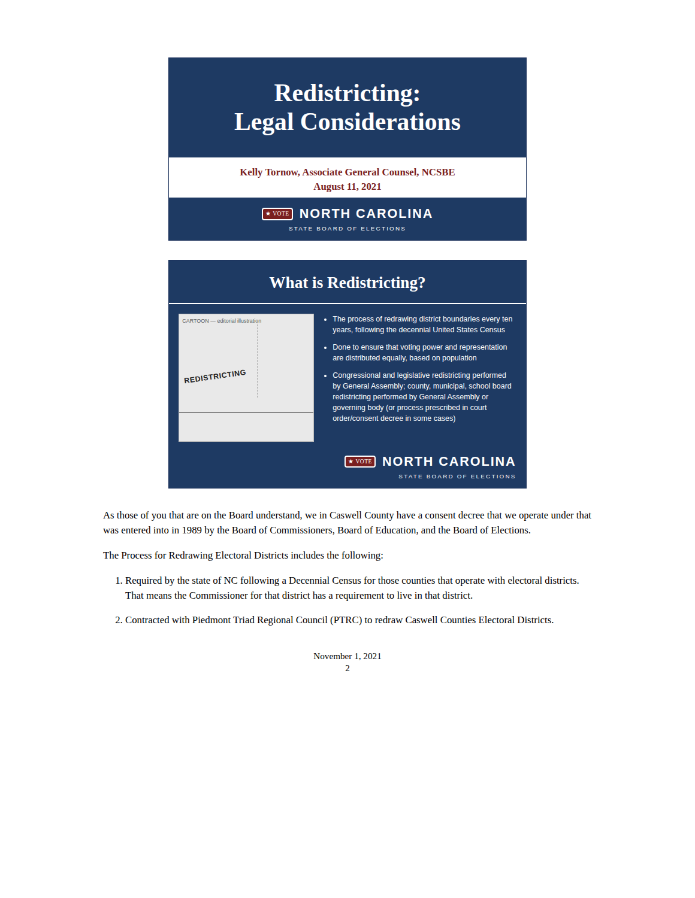Redistricting:
Legal Considerations
Kelly Tornow, Associate General Counsel, NCSBE
August 11, 2021
★ VOTE NORTH CAROLINA STATE BOARD OF ELECTIONS
What is Redistricting?
CARTOON — editorial illustration
REDISTRICTING
The process of redrawing district boundaries every ten years, following the decennial United States Census
Done to ensure that voting power and representation are distributed equally, based on population
Congressional and legislative redistricting performed by General Assembly; county, municipal, school board redistricting performed by General Assembly or governing body (or process prescribed in court order/consent decree in some cases)
★ VOTE NORTH CAROLINA STATE BOARD OF ELECTIONS
As those of you that are on the Board understand, we in Caswell County have a consent decree that we operate under that was entered into in 1989 by the Board of Commissioners, Board of Education, and the Board of Elections.
The Process for Redrawing Electoral Districts includes the following:
Required by the state of NC following a Decennial Census for those counties that operate with electoral districts. That means the Commissioner for that district has a requirement to live in that district.
Contracted with Piedmont Triad Regional Council (PTRC) to redraw Caswell Counties Electoral Districts.
November 1, 2021
2